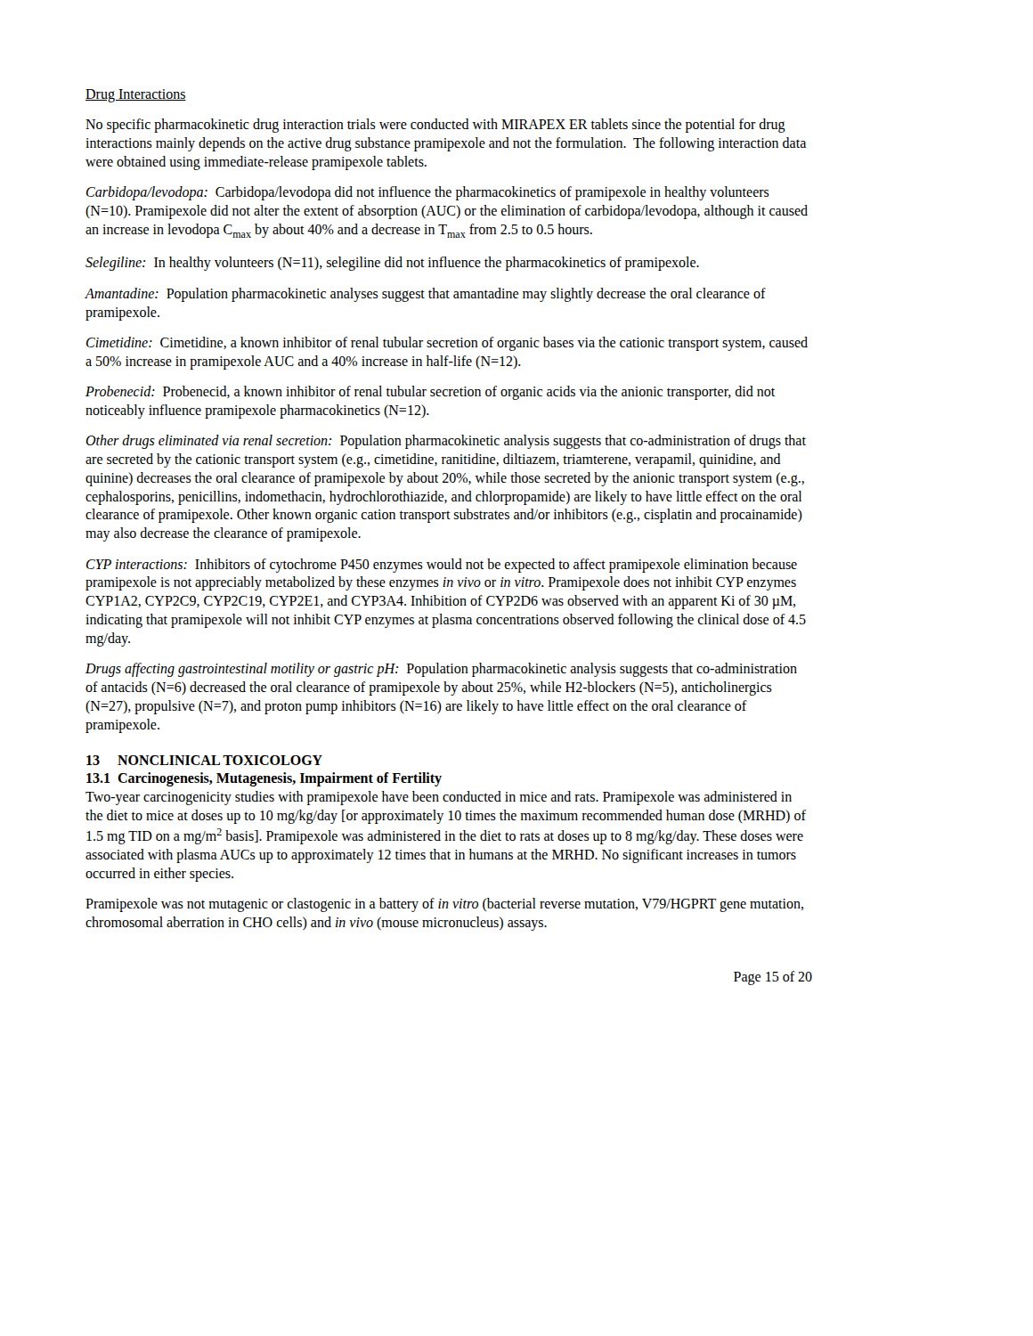Drug Interactions
No specific pharmacokinetic drug interaction trials were conducted with MIRAPEX ER tablets since the potential for drug interactions mainly depends on the active drug substance pramipexole and not the formulation. The following interaction data were obtained using immediate-release pramipexole tablets.
Carbidopa/levodopa: Carbidopa/levodopa did not influence the pharmacokinetics of pramipexole in healthy volunteers (N=10). Pramipexole did not alter the extent of absorption (AUC) or the elimination of carbidopa/levodopa, although it caused an increase in levodopa Cmax by about 40% and a decrease in Tmax from 2.5 to 0.5 hours.
Selegiline: In healthy volunteers (N=11), selegiline did not influence the pharmacokinetics of pramipexole.
Amantadine: Population pharmacokinetic analyses suggest that amantadine may slightly decrease the oral clearance of pramipexole.
Cimetidine: Cimetidine, a known inhibitor of renal tubular secretion of organic bases via the cationic transport system, caused a 50% increase in pramipexole AUC and a 40% increase in half-life (N=12).
Probenecid: Probenecid, a known inhibitor of renal tubular secretion of organic acids via the anionic transporter, did not noticeably influence pramipexole pharmacokinetics (N=12).
Other drugs eliminated via renal secretion: Population pharmacokinetic analysis suggests that co-administration of drugs that are secreted by the cationic transport system (e.g., cimetidine, ranitidine, diltiazem, triamterene, verapamil, quinidine, and quinine) decreases the oral clearance of pramipexole by about 20%, while those secreted by the anionic transport system (e.g., cephalosporins, penicillins, indomethacin, hydrochlorothiazide, and chlorpropamide) are likely to have little effect on the oral clearance of pramipexole. Other known organic cation transport substrates and/or inhibitors (e.g., cisplatin and procainamide) may also decrease the clearance of pramipexole.
CYP interactions: Inhibitors of cytochrome P450 enzymes would not be expected to affect pramipexole elimination because pramipexole is not appreciably metabolized by these enzymes in vivo or in vitro. Pramipexole does not inhibit CYP enzymes CYP1A2, CYP2C9, CYP2C19, CYP2E1, and CYP3A4. Inhibition of CYP2D6 was observed with an apparent Ki of 30 µM, indicating that pramipexole will not inhibit CYP enzymes at plasma concentrations observed following the clinical dose of 4.5 mg/day.
Drugs affecting gastrointestinal motility or gastric pH: Population pharmacokinetic analysis suggests that co-administration of antacids (N=6) decreased the oral clearance of pramipexole by about 25%, while H2-blockers (N=5), anticholinergics (N=27), propulsive (N=7), and proton pump inhibitors (N=16) are likely to have little effect on the oral clearance of pramipexole.
13 NONCLINICAL TOXICOLOGY
13.1 Carcinogenesis, Mutagenesis, Impairment of Fertility
Two-year carcinogenicity studies with pramipexole have been conducted in mice and rats. Pramipexole was administered in the diet to mice at doses up to 10 mg/kg/day [or approximately 10 times the maximum recommended human dose (MRHD) of 1.5 mg TID on a mg/m2 basis]. Pramipexole was administered in the diet to rats at doses up to 8 mg/kg/day. These doses were associated with plasma AUCs up to approximately 12 times that in humans at the MRHD. No significant increases in tumors occurred in either species.
Pramipexole was not mutagenic or clastogenic in a battery of in vitro (bacterial reverse mutation, V79/HGPRT gene mutation, chromosomal aberration in CHO cells) and in vivo (mouse micronucleus) assays.
Page 15 of 20